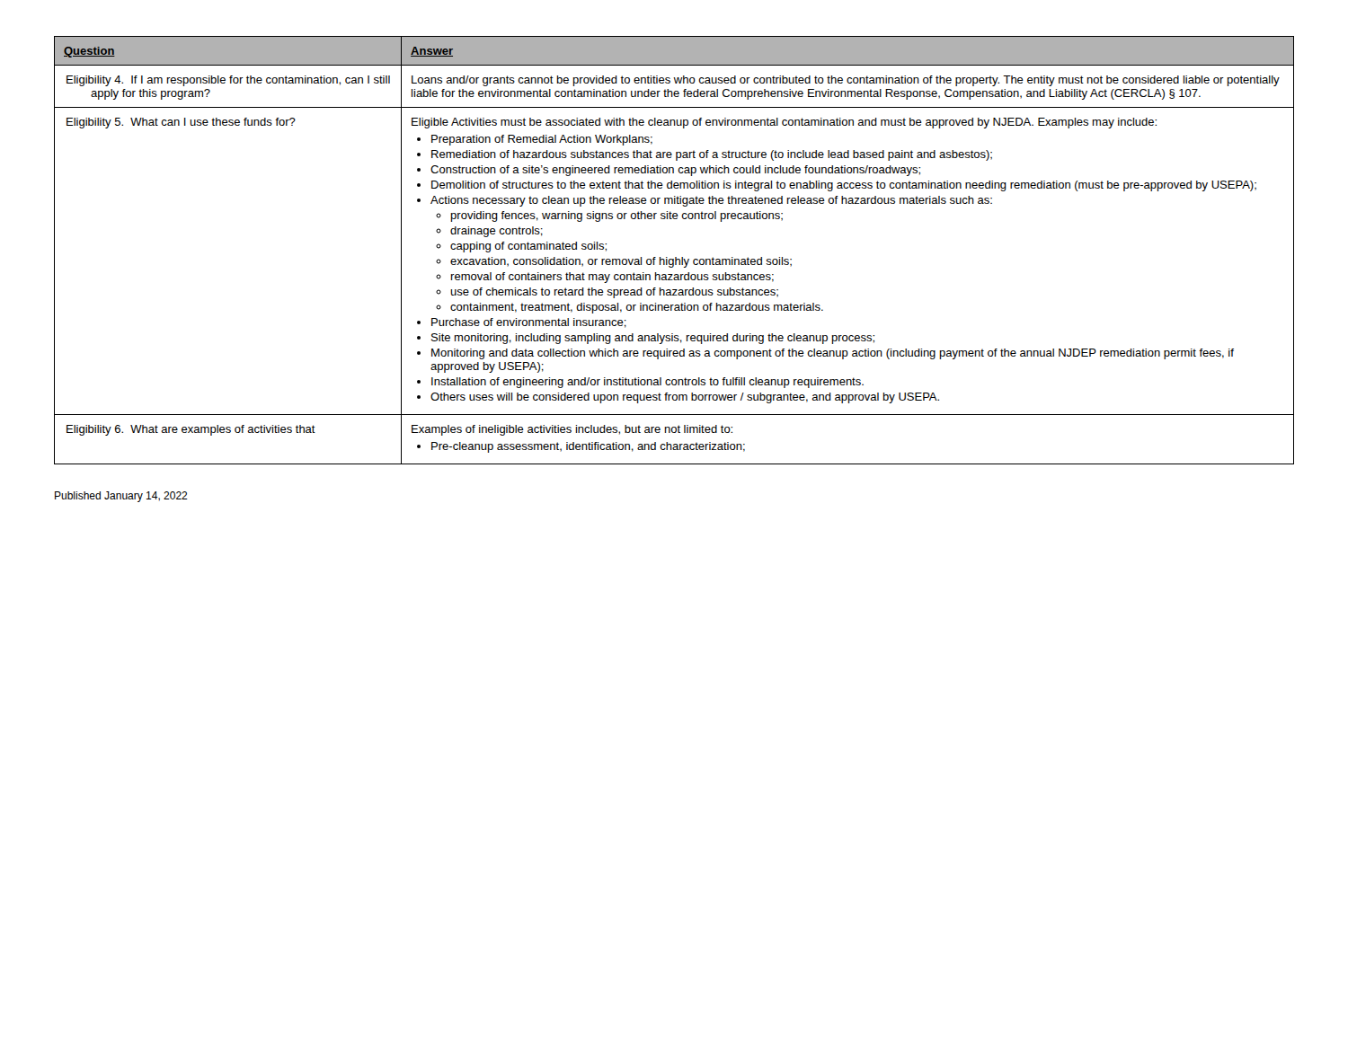| Question | Answer |
| --- | --- |
| Eligibility 4. If I am responsible for the contamination, can I still apply for this program? | Loans and/or grants cannot be provided to entities who caused or contributed to the contamination of the property. The entity must not be considered liable or potentially liable for the environmental contamination under the federal Comprehensive Environmental Response, Compensation, and Liability Act (CERCLA) § 107. |
| Eligibility 5. What can I use these funds for? | Eligible Activities must be associated with the cleanup of environmental contamination and must be approved by NJEDA. Examples may include: Preparation of Remedial Action Workplans; Remediation of hazardous substances that are part of a structure (to include lead based paint and asbestos); Construction of a site’s engineered remediation cap which could include foundations/roadways; Demolition of structures to the extent that the demolition is integral to enabling access to contamination needing remediation (must be pre-approved by USEPA); Actions necessary to clean up the release or mitigate the threatened release of hazardous materials such as: providing fences, warning signs or other site control precautions; drainage controls; capping of contaminated soils; excavation, consolidation, or removal of highly contaminated soils; removal of containers that may contain hazardous substances; use of chemicals to retard the spread of hazardous substances; containment, treatment, disposal, or incineration of hazardous materials. Purchase of environmental insurance; Site monitoring, including sampling and analysis, required during the cleanup process; Monitoring and data collection which are required as a component of the cleanup action (including payment of the annual NJDEP remediation permit fees, if approved by USEPA); Installation of engineering and/or institutional controls to fulfill cleanup requirements. Others uses will be considered upon request from borrower / subgrantee, and approval by USEPA. |
| Eligibility 6. What are examples of activities that | Examples of ineligible activities includes, but are not limited to: Pre-cleanup assessment, identification, and characterization; |
Published January 14, 2022